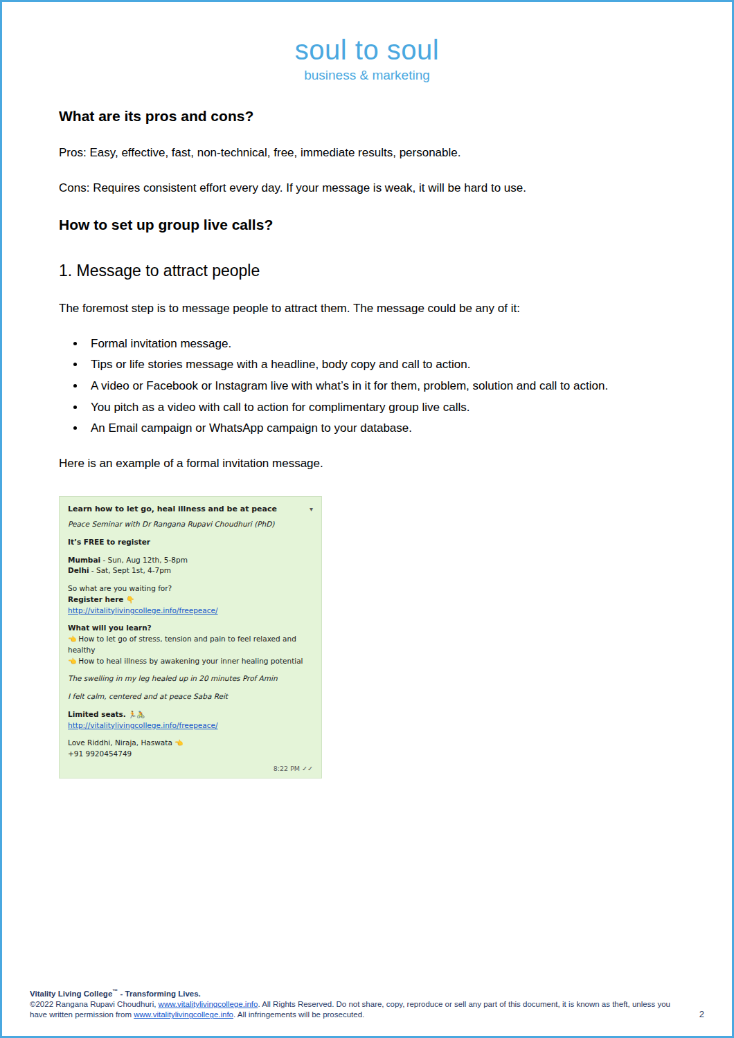soul to soul
business & marketing
What are its pros and cons?
Pros: Easy, effective, fast, non-technical, free, immediate results, personable.
Cons: Requires consistent effort every day. If your message is weak, it will be hard to use.
How to set up group live calls?
1. Message to attract people
The foremost step is to message people to attract them. The message could be any of it:
Formal invitation message.
Tips or life stories message with a headline, body copy and call to action.
A video or Facebook or Instagram live with what’s in it for them, problem, solution and call to action.
You pitch as a video with call to action for complimentary group live calls.
An Email campaign or WhatsApp campaign to your database.
Here is an example of a formal invitation message.
Learn how to let go, heal illness and be at peace ▾
Peace Seminar with Dr Rangana Rupavi Choudhuri (PhD)
It’s FREE to register
Mumbai - Sun, Aug 12th, 5-8pm
Delhi - Sat, Sept 1st, 4-7pm
So what are you waiting for?
Register here 👇
http://vitalitylivingcollege.info/freepeace/
What will you learn?
👈 How to let go of stress, tension and pain to feel relaxed and healthy
👈 How to heal illness by awakening your inner healing potential
The swelling in my leg healed up in 20 minutes Prof Amin
I felt calm, centered and at peace Saba Reit
Limited seats. 🏃🚴
http://vitalitylivingcollege.info/freepeace/
Love Riddhi, Niraja, Haswata 👈
+91 9920454749
8:22 PM ✓✓
Vitality Living College™ - Transforming Lives.
©2022 Rangana Rupavi Choudhuri, www.vitalitylivingcollege.info. All Rights Reserved. Do not share, copy, reproduce or sell any part of this document, it is known as theft, unless you have written permission from www.vitalitylivingcollege.info. All infringements will be prosecuted.
2